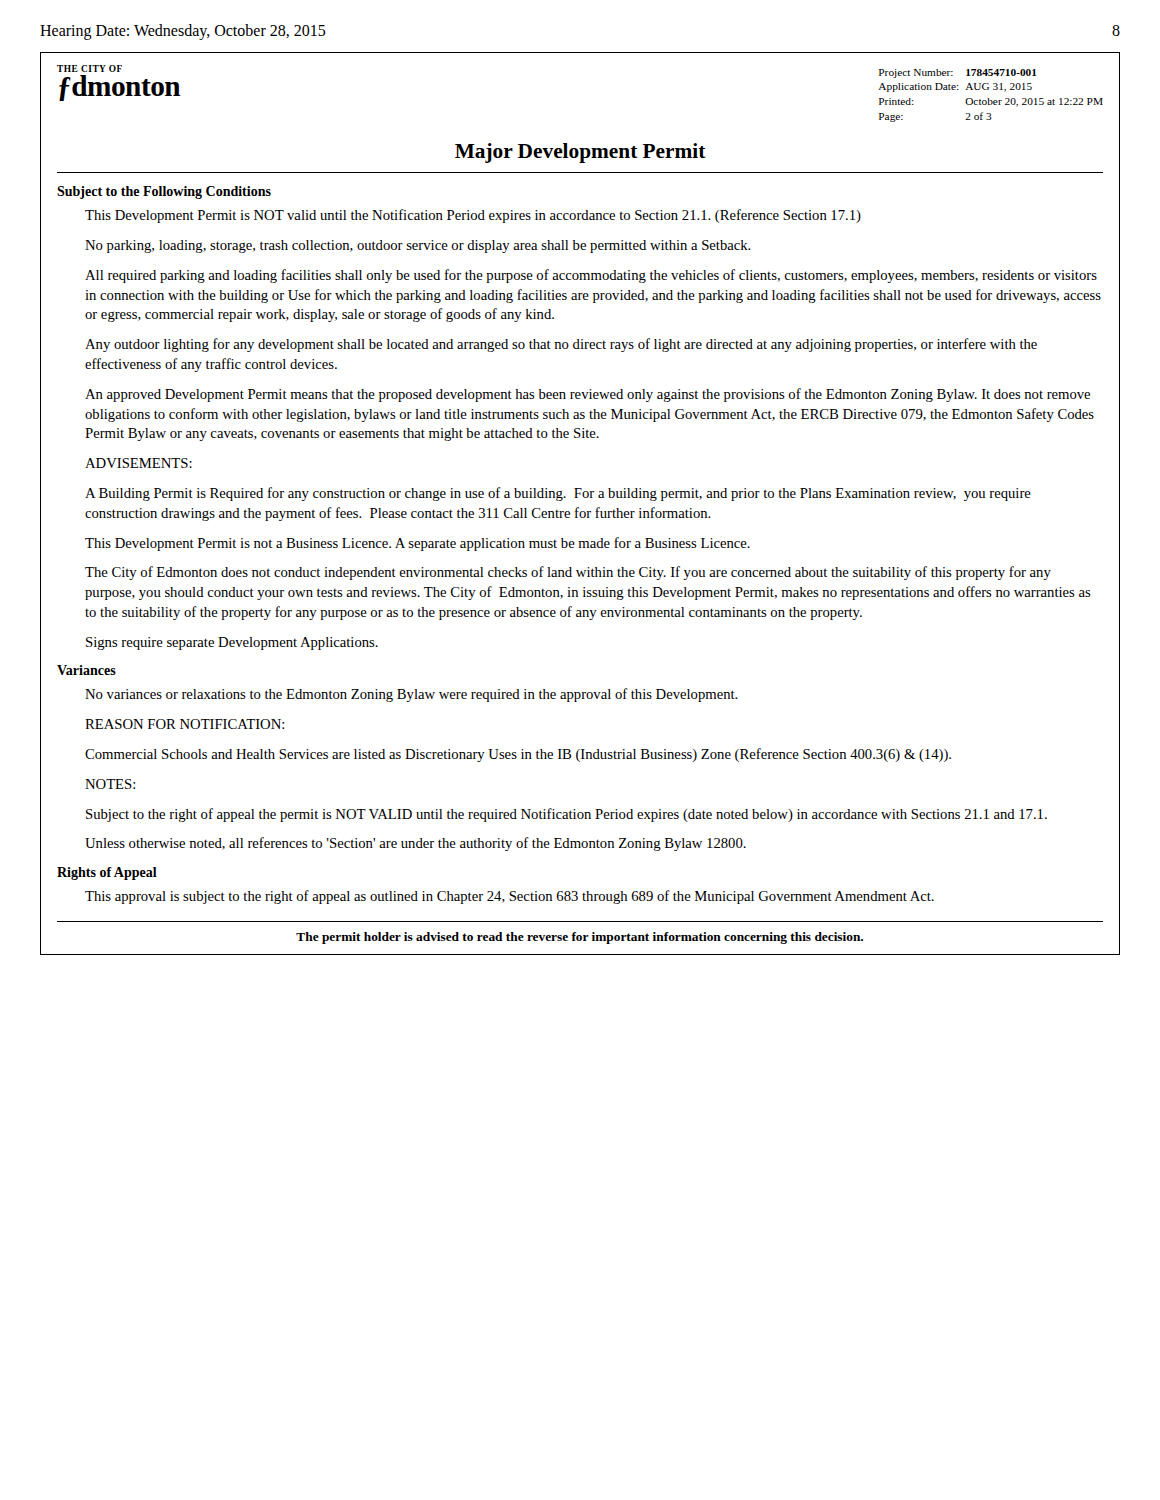Hearing Date: Wednesday, October 28, 2015
8
THE CITY OF ƒdmonton
| Project Number: | 178454710-001 |
| Application Date: | AUG 31, 2015 |
| Printed: | October 20, 2015 at 12:22 PM |
| Page: | 2 of 3 |
Major Development Permit
Subject to the Following Conditions
This Development Permit is NOT valid until the Notification Period expires in accordance to Section 21.1. (Reference Section 17.1)
No parking, loading, storage, trash collection, outdoor service or display area shall be permitted within a Setback.
All required parking and loading facilities shall only be used for the purpose of accommodating the vehicles of clients, customers, employees, members, residents or visitors in connection with the building or Use for which the parking and loading facilities are provided, and the parking and loading facilities shall not be used for driveways, access or egress, commercial repair work, display, sale or storage of goods of any kind.
Any outdoor lighting for any development shall be located and arranged so that no direct rays of light are directed at any adjoining properties, or interfere with the effectiveness of any traffic control devices.
An approved Development Permit means that the proposed development has been reviewed only against the provisions of the Edmonton Zoning Bylaw. It does not remove obligations to conform with other legislation, bylaws or land title instruments such as the Municipal Government Act, the ERCB Directive 079, the Edmonton Safety Codes Permit Bylaw or any caveats, covenants or easements that might be attached to the Site.
ADVISEMENTS:
A Building Permit is Required for any construction or change in use of a building. For a building permit, and prior to the Plans Examination review, you require construction drawings and the payment of fees. Please contact the 311 Call Centre for further information.
This Development Permit is not a Business Licence. A separate application must be made for a Business Licence.
The City of Edmonton does not conduct independent environmental checks of land within the City. If you are concerned about the suitability of this property for any purpose, you should conduct your own tests and reviews. The City of Edmonton, in issuing this Development Permit, makes no representations and offers no warranties as to the suitability of the property for any purpose or as to the presence or absence of any environmental contaminants on the property.
Signs require separate Development Applications.
Variances
No variances or relaxations to the Edmonton Zoning Bylaw were required in the approval of this Development.
REASON FOR NOTIFICATION:
Commercial Schools and Health Services are listed as Discretionary Uses in the IB (Industrial Business) Zone (Reference Section 400.3(6) & (14)).
NOTES:
Subject to the right of appeal the permit is NOT VALID until the required Notification Period expires (date noted below) in accordance with Sections 21.1 and 17.1.
Unless otherwise noted, all references to 'Section' are under the authority of the Edmonton Zoning Bylaw 12800.
Rights of Appeal
This approval is subject to the right of appeal as outlined in Chapter 24, Section 683 through 689 of the Municipal Government Amendment Act.
The permit holder is advised to read the reverse for important information concerning this decision.